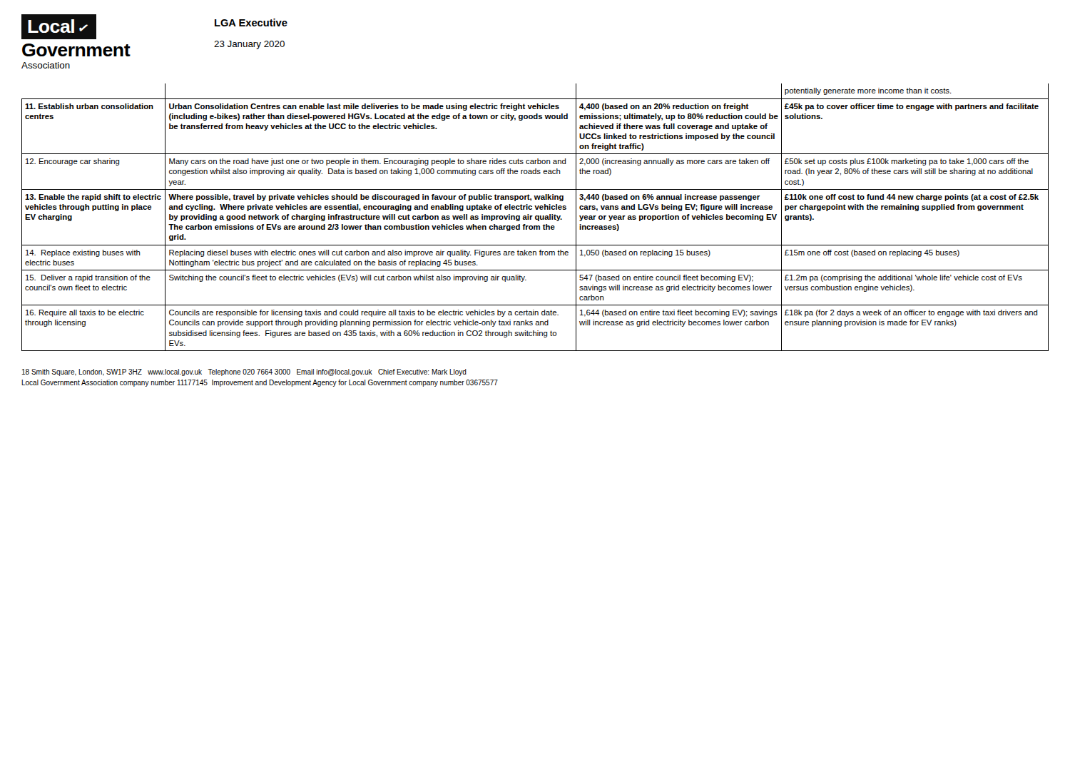Local✓
Government
Association
LGA Executive
23 January 2020
| | | | potentially generate more income than it costs. |
| 11. Establish urban consolidation centres | Urban Consolidation Centres can enable last mile deliveries to be made using electric freight vehicles (including e-bikes) rather than diesel-powered HGVs. Located at the edge of a town or city, goods would be transferred from heavy vehicles at the UCC to the electric vehicles. | 4,400 (based on an 20% reduction on freight emissions; ultimately, up to 80% reduction could be achieved if there was full coverage and uptake of UCCs linked to restrictions imposed by the council on freight traffic) | £45k pa to cover officer time to engage with partners and facilitate solutions. |
| 12. Encourage car sharing | Many cars on the road have just one or two people in them. Encouraging people to share rides cuts carbon and congestion whilst also improving air quality. Data is based on taking 1,000 commuting cars off the roads each year. | 2,000 (increasing annually as more cars are taken off the road) | £50k set up costs plus £100k marketing pa to take 1,000 cars off the road. (In year 2, 80% of these cars will still be sharing at no additional cost.) |
| 13. Enable the rapid shift to electric vehicles through putting in place EV charging | Where possible, travel by private vehicles should be discouraged in favour of public transport, walking and cycling. Where private vehicles are essential, encouraging and enabling uptake of electric vehicles by providing a good network of charging infrastructure will cut carbon as well as improving air quality. The carbon emissions of EVs are around 2/3 lower than combustion vehicles when charged from the grid. | 3,440 (based on 6% annual increase passenger cars, vans and LGVs being EV; figure will increase year or year as proportion of vehicles becoming EV increases) | £110k one off cost to fund 44 new charge points (at a cost of £2.5k per chargepoint with the remaining supplied from government grants). |
| 14. Replace existing buses with electric buses | Replacing diesel buses with electric ones will cut carbon and also improve air quality. Figures are taken from the Nottingham 'electric bus project' and are calculated on the basis of replacing 45 buses. | 1,050 (based on replacing 15 buses) | £15m one off cost (based on replacing 45 buses) |
| 15. Deliver a rapid transition of the council's own fleet to electric | Switching the council's fleet to electric vehicles (EVs) will cut carbon whilst also improving air quality. | 547 (based on entire council fleet becoming EV); savings will increase as grid electricity becomes lower carbon | £1.2m pa (comprising the additional 'whole life' vehicle cost of EVs versus combustion engine vehicles). |
| 16. Require all taxis to be electric through licensing | Councils are responsible for licensing taxis and could require all taxis to be electric vehicles by a certain date. Councils can provide support through providing planning permission for electric vehicle-only taxi ranks and subsidised licensing fees. Figures are based on 435 taxis, with a 60% reduction in CO2 through switching to EVs. | 1,644 (based on entire taxi fleet becoming EV); savings will increase as grid electricity becomes lower carbon | £18k pa (for 2 days a week of an officer to engage with taxi drivers and ensure planning provision is made for EV ranks) |
18 Smith Square, London, SW1P 3HZ www.local.gov.uk Telephone 020 7664 3000 Email info@local.gov.uk Chief Executive: Mark Lloyd
Local Government Association company number 11177145 Improvement and Development Agency for Local Government company number 03675577